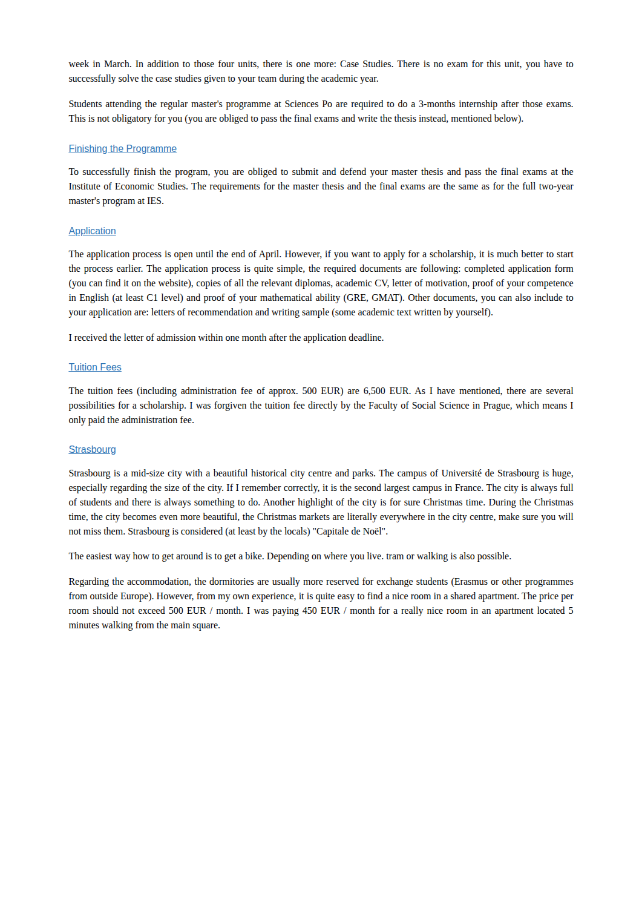week in March. In addition to those four units, there is one more: Case Studies. There is no exam for this unit, you have to successfully solve the case studies given to your team during the academic year.
Students attending the regular master's programme at Sciences Po are required to do a 3-months internship after those exams. This is not obligatory for you (you are obliged to pass the final exams and write the thesis instead, mentioned below).
Finishing the Programme
To successfully finish the program, you are obliged to submit and defend your master thesis and pass the final exams at the Institute of Economic Studies. The requirements for the master thesis and the final exams are the same as for the full two-year master's program at IES.
Application
The application process is open until the end of April. However, if you want to apply for a scholarship, it is much better to start the process earlier. The application process is quite simple, the required documents are following: completed application form (you can find it on the website), copies of all the relevant diplomas, academic CV, letter of motivation, proof of your competence in English (at least C1 level) and proof of your mathematical ability (GRE, GMAT). Other documents, you can also include to your application are: letters of recommendation and writing sample (some academic text written by yourself).
I received the letter of admission within one month after the application deadline.
Tuition Fees
The tuition fees (including administration fee of approx. 500 EUR) are 6,500 EUR. As I have mentioned, there are several possibilities for a scholarship. I was forgiven the tuition fee directly by the Faculty of Social Science in Prague, which means I only paid the administration fee.
Strasbourg
Strasbourg is a mid-size city with a beautiful historical city centre and parks. The campus of Université de Strasbourg is huge, especially regarding the size of the city. If I remember correctly, it is the second largest campus in France. The city is always full of students and there is always something to do. Another highlight of the city is for sure Christmas time. During the Christmas time, the city becomes even more beautiful, the Christmas markets are literally everywhere in the city centre, make sure you will not miss them. Strasbourg is considered (at least by the locals) "Capitale de Noël".
The easiest way how to get around is to get a bike. Depending on where you live. tram or walking is also possible.
Regarding the accommodation, the dormitories are usually more reserved for exchange students (Erasmus or other programmes from outside Europe). However, from my own experience, it is quite easy to find a nice room in a shared apartment. The price per room should not exceed 500 EUR / month. I was paying 450 EUR / month for a really nice room in an apartment located 5 minutes walking from the main square.